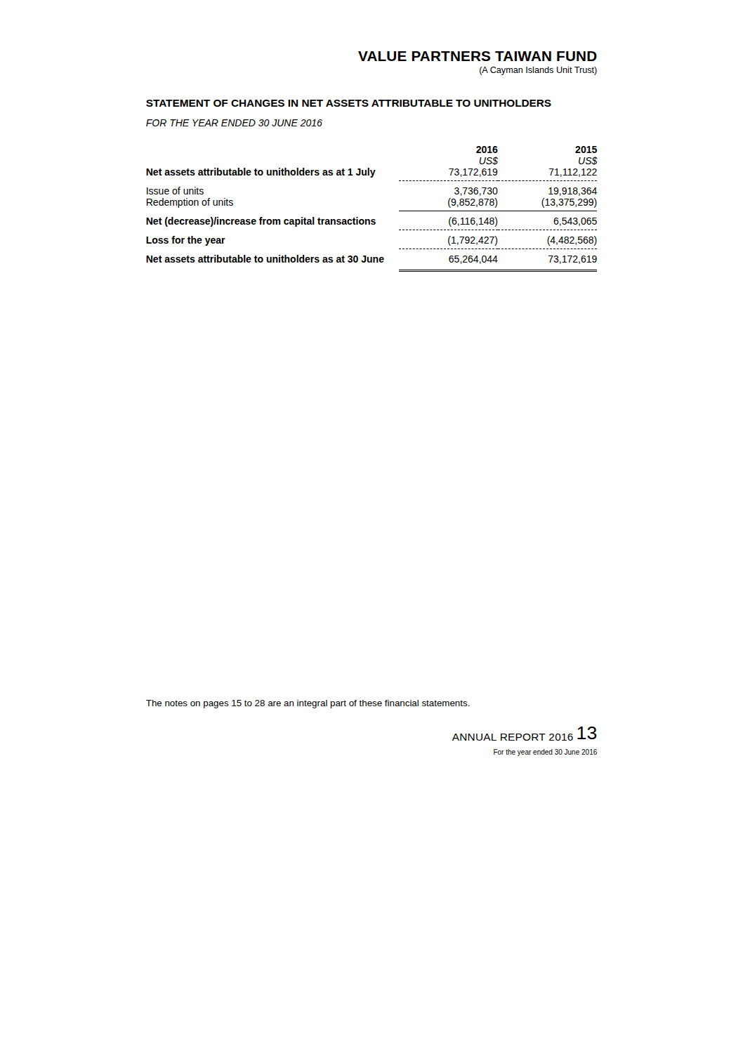VALUE PARTNERS TAIWAN FUND
(A Cayman Islands Unit Trust)
STATEMENT OF CHANGES IN NET ASSETS ATTRIBUTABLE TO UNITHOLDERS
FOR THE YEAR ENDED 30 JUNE 2016
| | 2016 | 2015 |
| | US$ | US$ |
| Net assets attributable to unitholders as at 1 July | 73,172,619 | 71,112,122 |
| Issue of units | 3,736,730 | 19,918,364 |
| Redemption of units | (9,852,878) | (13,375,299) |
| Net (decrease)/increase from capital transactions | (6,116,148) | 6,543,065 |
| Loss for the year | (1,792,427) | (4,482,568) |
| Net assets attributable to unitholders as at 30 June | 65,264,044 | 73,172,619 |
The notes on pages 15 to 28 are an integral part of these financial statements.
ANNUAL REPORT 201613
For the year ended 30 June 2016